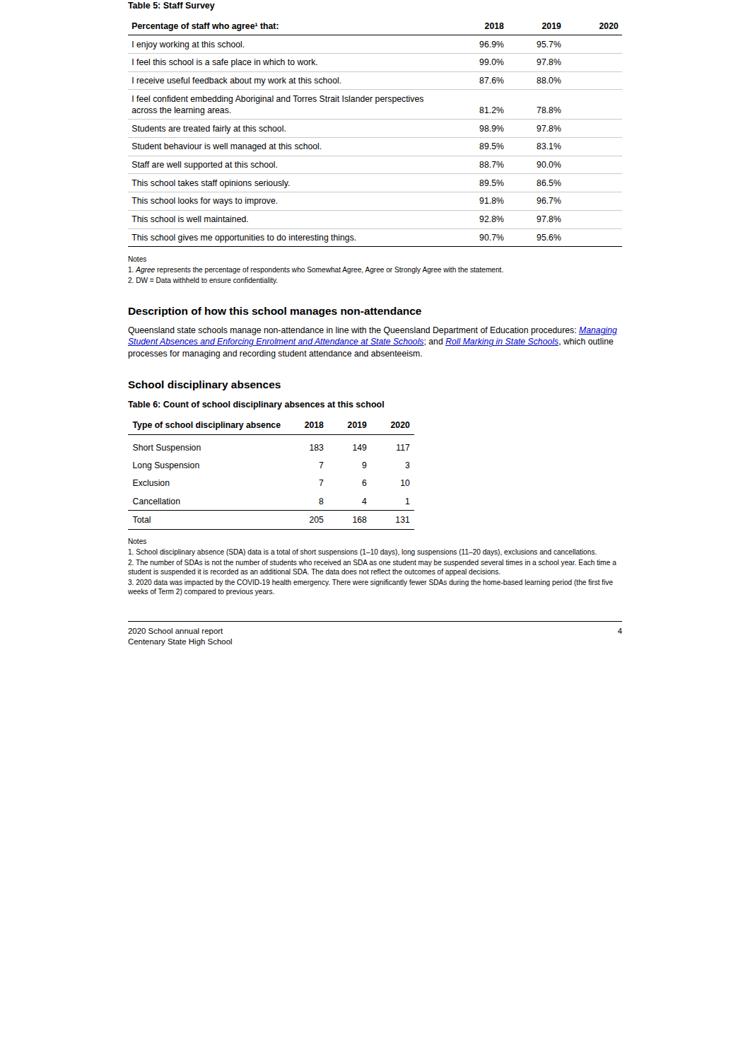Table 5: Staff Survey
| Percentage of staff who agree¹ that: | 2018 | 2019 | 2020 |
| --- | --- | --- | --- |
| I enjoy working at this school. | 96.9% | 95.7% | |
| I feel this school is a safe place in which to work. | 99.0% | 97.8% | |
| I receive useful feedback about my work at this school. | 87.6% | 88.0% | |
| I feel confident embedding Aboriginal and Torres Strait Islander perspectives across the learning areas. | 81.2% | 78.8% | |
| Students are treated fairly at this school. | 98.9% | 97.8% | |
| Student behaviour is well managed at this school. | 89.5% | 83.1% | |
| Staff are well supported at this school. | 88.7% | 90.0% | |
| This school takes staff opinions seriously. | 89.5% | 86.5% | |
| This school looks for ways to improve. | 91.8% | 96.7% | |
| This school is well maintained. | 92.8% | 97.8% | |
| This school gives me opportunities to do interesting things. | 90.7% | 95.6% | |
Notes
1. Agree represents the percentage of respondents who Somewhat Agree, Agree or Strongly Agree with the statement.
2. DW = Data withheld to ensure confidentiality.
Description of how this school manages non-attendance
Queensland state schools manage non-attendance in line with the Queensland Department of Education procedures: Managing Student Absences and Enforcing Enrolment and Attendance at State Schools; and Roll Marking in State Schools, which outline processes for managing and recording student attendance and absenteeism.
School disciplinary absences
Table 6: Count of school disciplinary absences at this school
| Type of school disciplinary absence | 2018 | 2019 | 2020 |
| --- | --- | --- | --- |
| Short Suspension | 183 | 149 | 117 |
| Long Suspension | 7 | 9 | 3 |
| Exclusion | 7 | 6 | 10 |
| Cancellation | 8 | 4 | 1 |
| Total | 205 | 168 | 131 |
Notes
1. School disciplinary absence (SDA) data is a total of short suspensions (1–10 days), long suspensions (11–20 days), exclusions and cancellations.
2. The number of SDAs is not the number of students who received an SDA as one student may be suspended several times in a school year. Each time a student is suspended it is recorded as an additional SDA. The data does not reflect the outcomes of appeal decisions.
3. 2020 data was impacted by the COVID-19 health emergency. There were significantly fewer SDAs during the home-based learning period (the first five weeks of Term 2) compared to previous years.
2020 School annual report
Centenary State High School
4